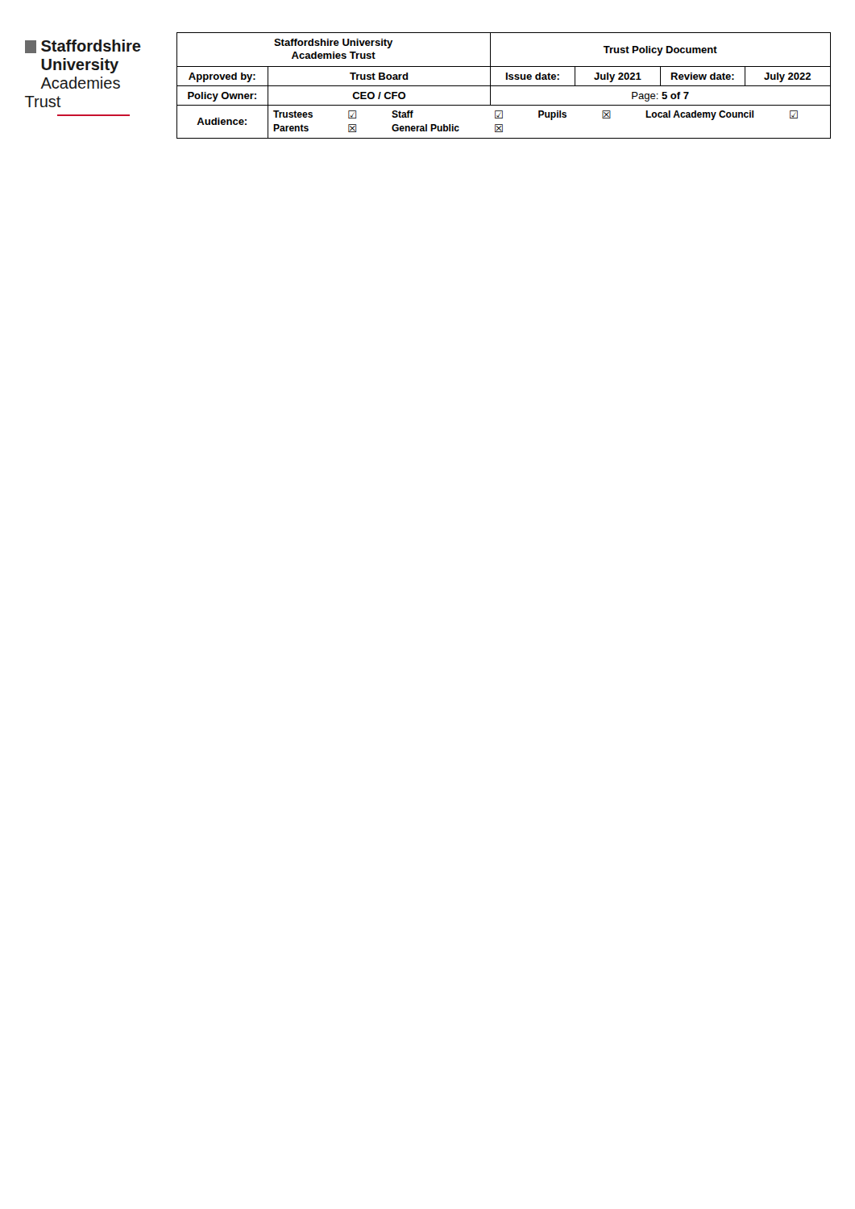Staffordshire
University
Academies
Trust
| Staffordshire University Academies Trust | Trust Policy Document |
| Approved by: | Trust Board | Issue date: | July 2021 | Review date: | July 2022 |
| Policy Owner: | CEO / CFO | Page: 5 of 7 |
| Audience: | Trustees ☑ Staff ☑ Pupils ☒ Local Academy Council ☑ Parents ☒ General Public ☒ |